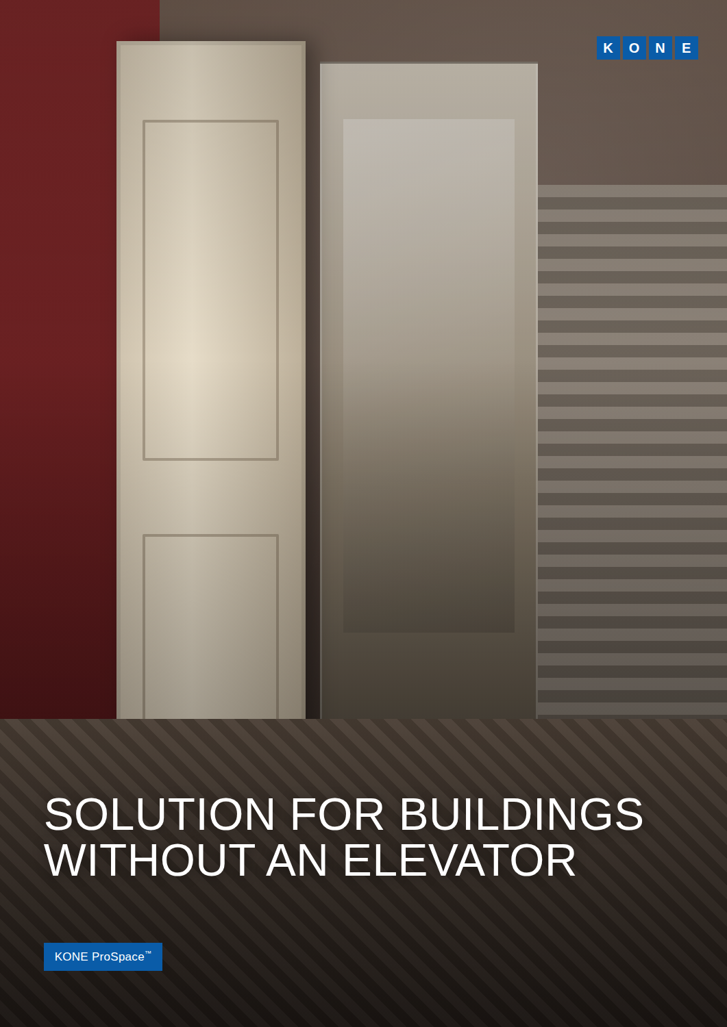KONE
Solution for buildings
without an elevator
KONE ProSpace™